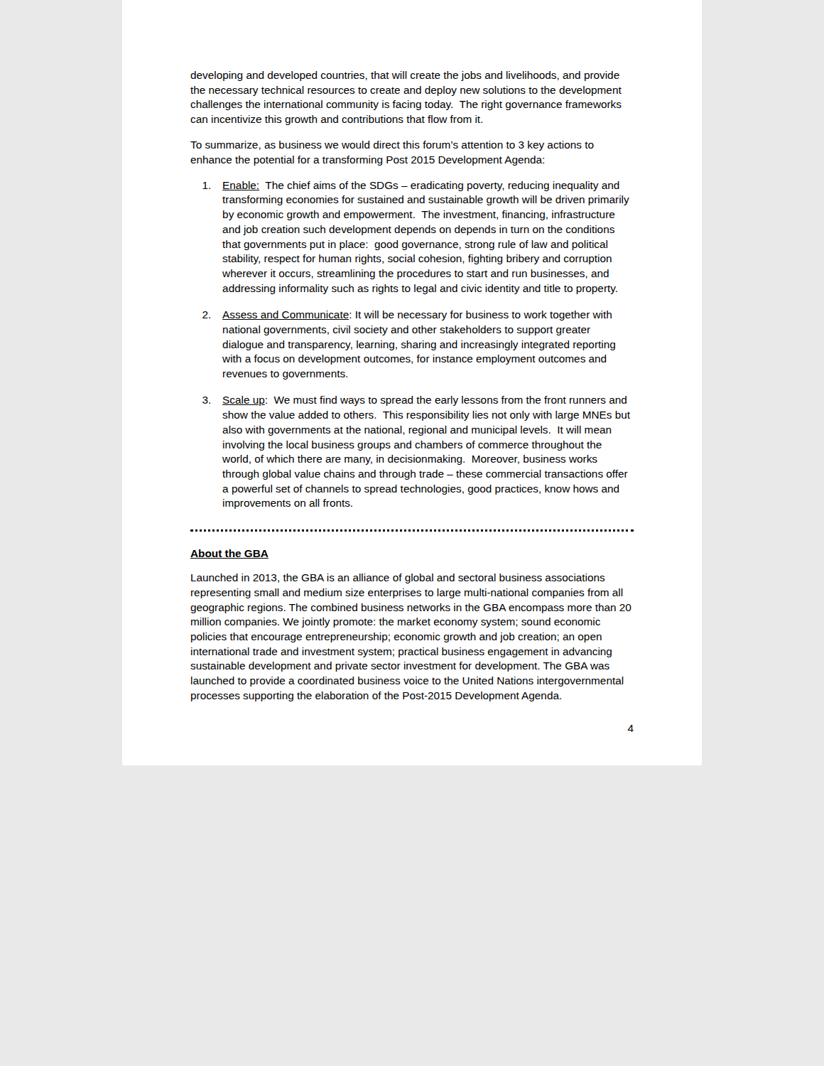developing and developed countries, that will create the jobs and livelihoods, and provide the necessary technical resources to create and deploy new solutions to the development challenges the international community is facing today. The right governance frameworks can incentivize this growth and contributions that flow from it.
To summarize, as business we would direct this forum’s attention to 3 key actions to enhance the potential for a transforming Post 2015 Development Agenda:
Enable: The chief aims of the SDGs – eradicating poverty, reducing inequality and transforming economies for sustained and sustainable growth will be driven primarily by economic growth and empowerment. The investment, financing, infrastructure and job creation such development depends on depends in turn on the conditions that governments put in place: good governance, strong rule of law and political stability, respect for human rights, social cohesion, fighting bribery and corruption wherever it occurs, streamlining the procedures to start and run businesses, and addressing informality such as rights to legal and civic identity and title to property.
Assess and Communicate: It will be necessary for business to work together with national governments, civil society and other stakeholders to support greater dialogue and transparency, learning, sharing and increasingly integrated reporting with a focus on development outcomes, for instance employment outcomes and revenues to governments.
Scale up: We must find ways to spread the early lessons from the front runners and show the value added to others. This responsibility lies not only with large MNEs but also with governments at the national, regional and municipal levels. It will mean involving the local business groups and chambers of commerce throughout the world, of which there are many, in decisionmaking. Moreover, business works through global value chains and through trade – these commercial transactions offer a powerful set of channels to spread technologies, good practices, know hows and improvements on all fronts.
About the GBA
Launched in 2013, the GBA is an alliance of global and sectoral business associations representing small and medium size enterprises to large multi-national companies from all geographic regions. The combined business networks in the GBA encompass more than 20 million companies. We jointly promote: the market economy system; sound economic policies that encourage entrepreneurship; economic growth and job creation; an open international trade and investment system; practical business engagement in advancing sustainable development and private sector investment for development. The GBA was launched to provide a coordinated business voice to the United Nations intergovernmental processes supporting the elaboration of the Post-2015 Development Agenda.
4